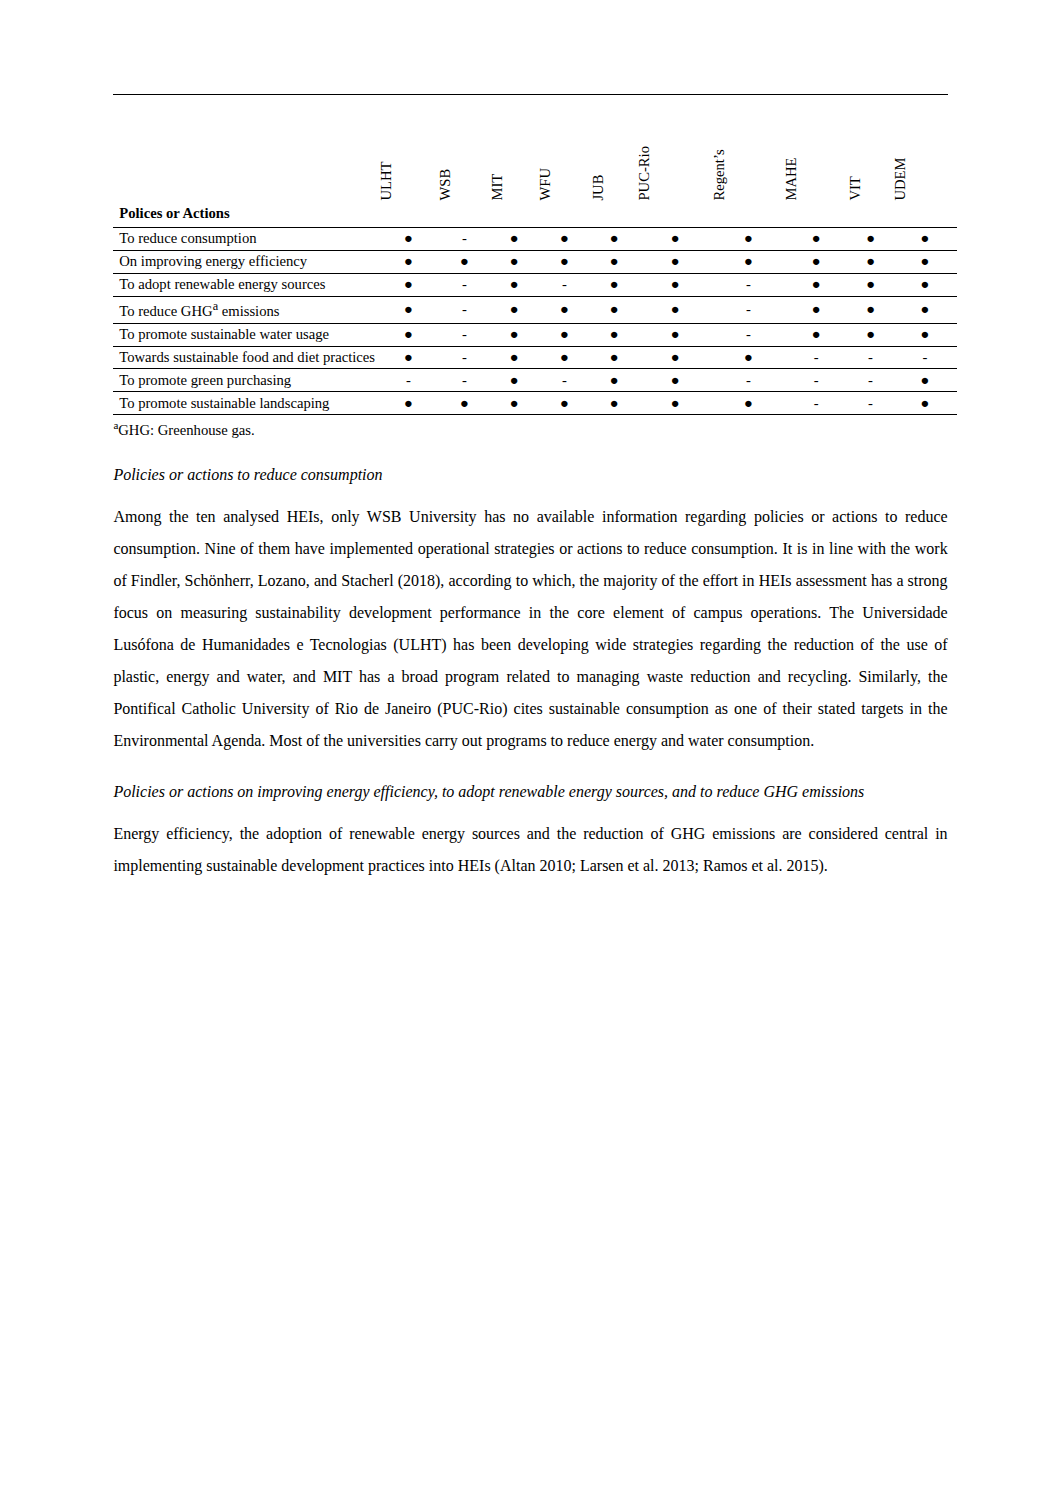| | ULHT | WSB | MIT | WFU | JUB | PUC-Rio | Regent’s | MAHE | VIT | UDEM |
| --- | --- | --- | --- | --- | --- | --- | --- | --- | --- | --- |
| Polices or Actions | |
| To reduce consumption | ● | - | ● | ● | ● | ● | ● | ● | ● | ● |
| On improving energy efficiency | ● | ● | ● | ● | ● | ● | ● | ● | ● | ● |
| To adopt renewable energy sources | ● | - | ● | - | ● | ● | - | ● | ● | ● |
| To reduce GHG a emissions | ● | - | ● | ● | ● | ● | - | ● | ● | ● |
| To promote sustainable water usage | ● | - | ● | ● | ● | ● | - | ● | ● | ● |
| Towards sustainable food and diet practices | ● | - | ● | ● | ● | ● | ● | - | - | - |
| To promote green purchasing | - | - | ● | - | ● | ● | - | - | - | ● |
| To promote sustainable landscaping | ● | ● | ● | ● | ● | ● | ● | - | - | ● |
aGHG: Greenhouse gas.
Policies or actions to reduce consumption
Among the ten analysed HEIs, only WSB University has no available information regarding policies or actions to reduce consumption. Nine of them have implemented operational strategies or actions to reduce consumption. It is in line with the work of Findler, Schönherr, Lozano, and Stacherl (2018), according to which, the majority of the effort in HEIs assessment has a strong focus on measuring sustainability development performance in the core element of campus operations. The Universidade Lusófona de Humanidades e Tecnologias (ULHT) has been developing wide strategies regarding the reduction of the use of plastic, energy and water, and MIT has a broad program related to managing waste reduction and recycling. Similarly, the Pontifical Catholic University of Rio de Janeiro (PUC-Rio) cites sustainable consumption as one of their stated targets in the Environmental Agenda. Most of the universities carry out programs to reduce energy and water consumption.
Policies or actions on improving energy efficiency, to adopt renewable energy sources, and to reduce GHG emissions
Energy efficiency, the adoption of renewable energy sources and the reduction of GHG emissions are considered central in implementing sustainable development practices into HEIs (Altan 2010; Larsen et al. 2013; Ramos et al. 2015).